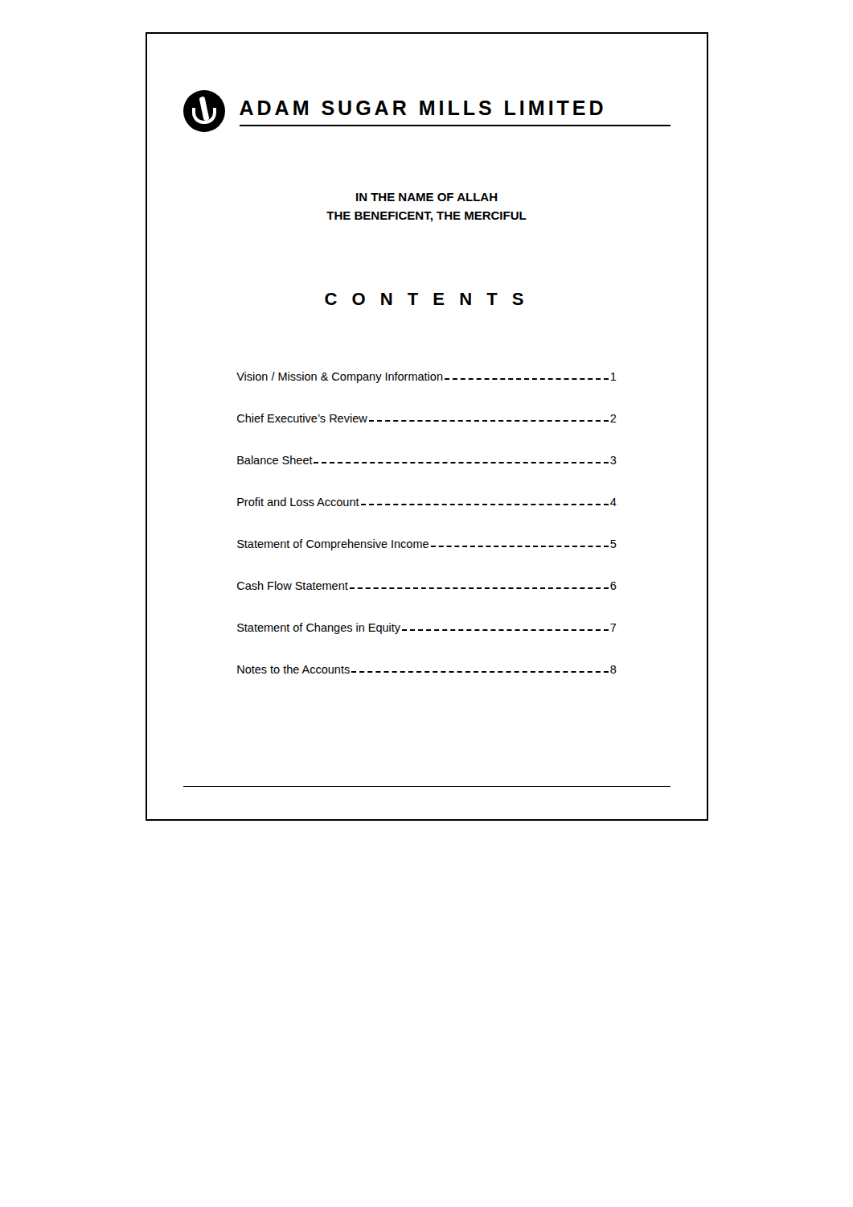ADAM SUGAR MILLS LIMITED
IN THE NAME OF ALLAH
THE BENEFICENT, THE MERCIFUL
C O N T E N T S
Vision / Mission & Company Information 1
Chief Executive’s Review 2
Balance Sheet 3
Profit and Loss Account 4
Statement of Comprehensive Income 5
Cash Flow Statement 6
Statement of Changes in Equity 7
Notes to the Accounts 8